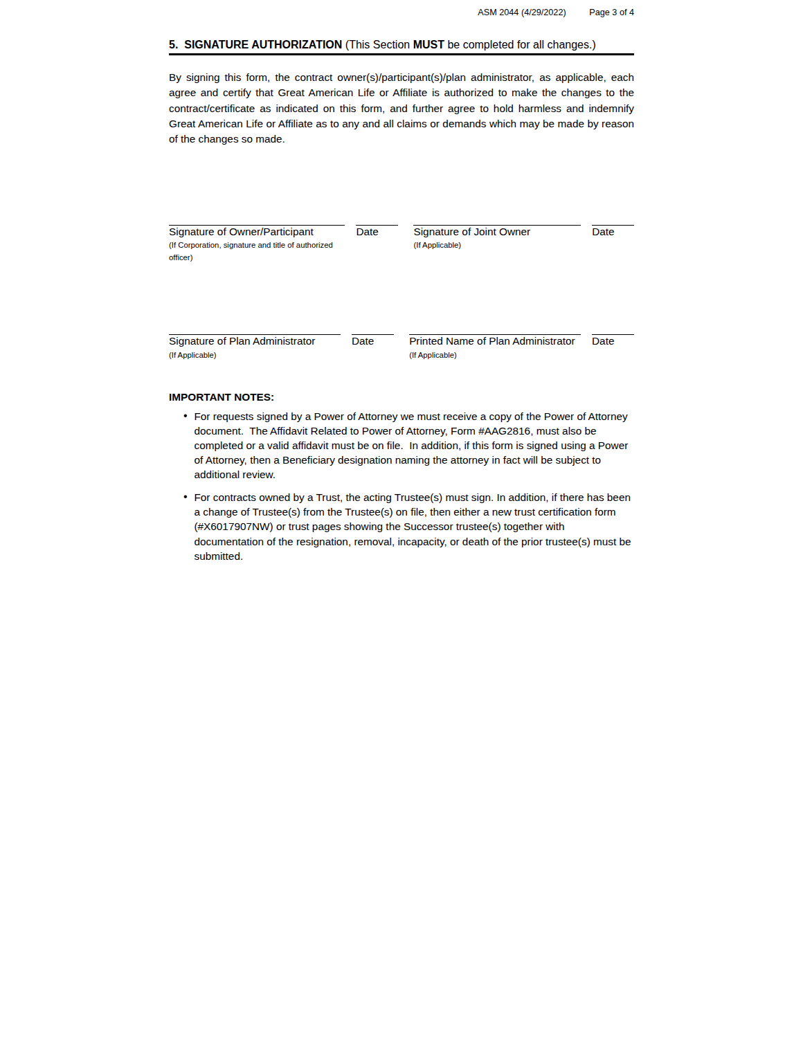ASM 2044 (4/29/2022) Page 3 of 4
5. SIGNATURE AUTHORIZATION (This Section MUST be completed for all changes.)
By signing this form, the contract owner(s)/participant(s)/plan administrator, as applicable, each agree and certify that Great American Life or Affiliate is authorized to make the changes to the contract/certificate as indicated on this form, and further agree to hold harmless and indemnify Great American Life or Affiliate as to any and all claims or demands which may be made by reason of the changes so made.
| Signature of Owner/Participant (If Corporation, signature and title of authorized officer) | | Date | | Signature of Joint Owner (If Applicable) | | Date |
| Signature of Plan Administrator (If Applicable) | | Date | | Printed Name of Plan Administrator (If Applicable) | | Date |
IMPORTANT NOTES:
For requests signed by a Power of Attorney we must receive a copy of the Power of Attorney document. The Affidavit Related to Power of Attorney, Form #AAG2816, must also be completed or a valid affidavit must be on file. In addition, if this form is signed using a Power of Attorney, then a Beneficiary designation naming the attorney in fact will be subject to additional review.
For contracts owned by a Trust, the acting Trustee(s) must sign. In addition, if there has been a change of Trustee(s) from the Trustee(s) on file, then either a new trust certification form (#X6017907NW) or trust pages showing the Successor trustee(s) together with documentation of the resignation, removal, incapacity, or death of the prior trustee(s) must be submitted.